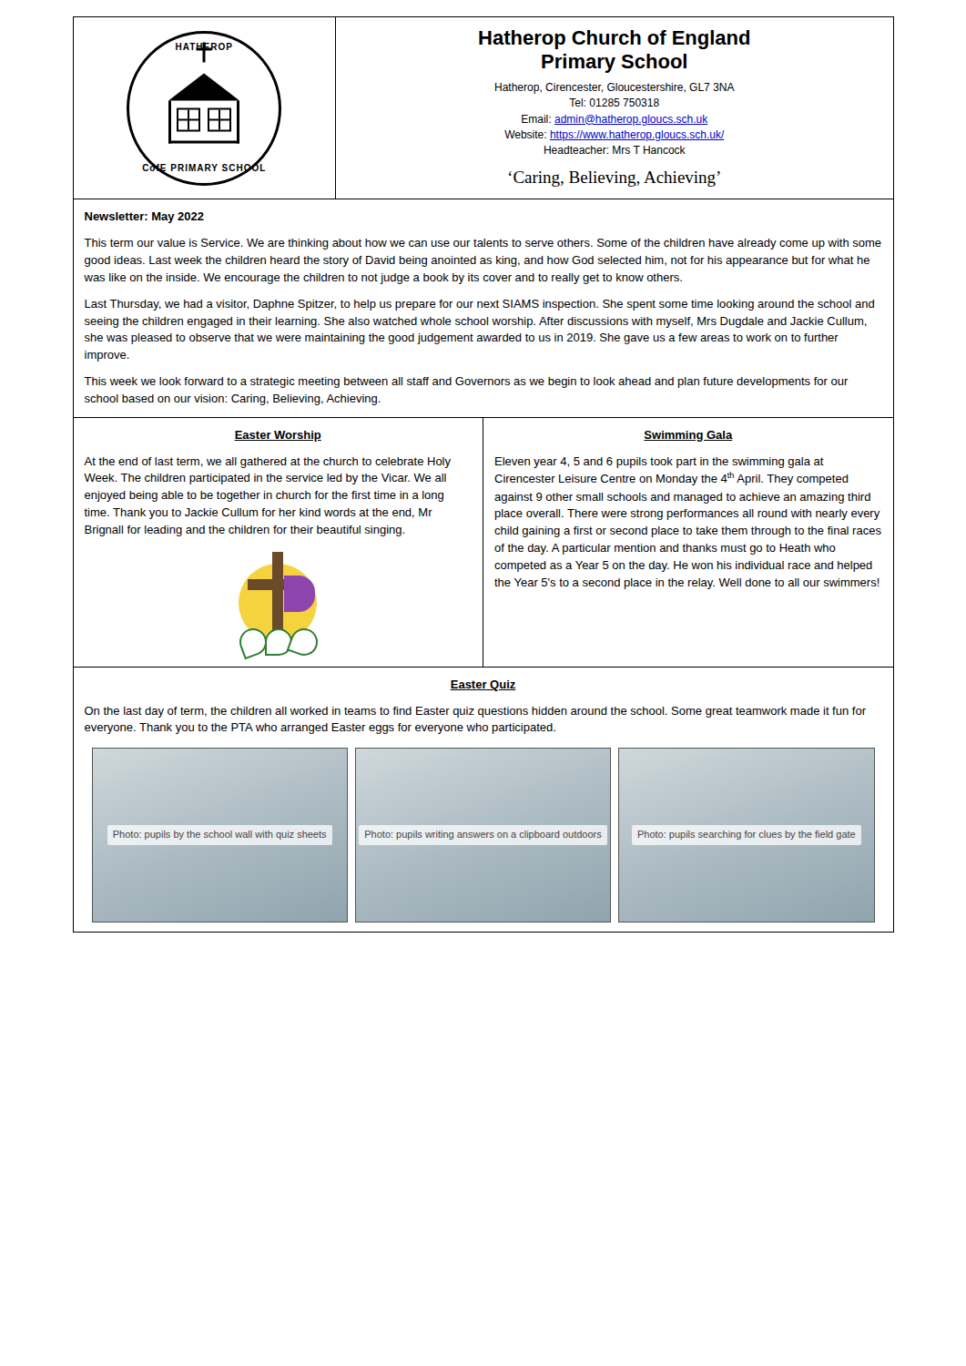HATHEROP
CofE PRIMARY SCHOOL
Hatherop Church of England
Primary School
Hatherop, Cirencester, Gloucestershire, GL7 3NA
Tel: 01285 750318
Email: admin@hatherop.gloucs.sch.uk
Website: https://www.hatherop.gloucs.sch.uk/
Headteacher: Mrs T Hancock
‘Caring, Believing, Achieving’
Newsletter: May 2022
This term our value is Service. We are thinking about how we can use our talents to serve others. Some of the children have already come up with some good ideas. Last week the children heard the story of David being anointed as king, and how God selected him, not for his appearance but for what he was like on the inside. We encourage the children to not judge a book by its cover and to really get to know others.
Last Thursday, we had a visitor, Daphne Spitzer, to help us prepare for our next SIAMS inspection. She spent some time looking around the school and seeing the children engaged in their learning. She also watched whole school worship. After discussions with myself, Mrs Dugdale and Jackie Cullum, she was pleased to observe that we were maintaining the good judgement awarded to us in 2019. She gave us a few areas to work on to further improve.
This week we look forward to a strategic meeting between all staff and Governors as we begin to look ahead and plan future developments for our school based on our vision: Caring, Believing, Achieving.
Easter Worship
At the end of last term, we all gathered at the church to celebrate Holy Week. The children participated in the service led by the Vicar. We all enjoyed being able to be together in church for the first time in a long time. Thank you to Jackie Cullum for her kind words at the end, Mr Brignall for leading and the children for their beautiful singing.
Swimming Gala
Eleven year 4, 5 and 6 pupils took part in the swimming gala at Cirencester Leisure Centre on Monday the 4th April. They competed against 9 other small schools and managed to achieve an amazing third place overall. There were strong performances all round with nearly every child gaining a first or second place to take them through to the final races of the day. A particular mention and thanks must go to Heath who competed as a Year 5 on the day. He won his individual race and helped the Year 5's to a second place in the relay. Well done to all our swimmers!
Easter Quiz
On the last day of term, the children all worked in teams to find Easter quiz questions hidden around the school. Some great teamwork made it fun for everyone. Thank you to the PTA who arranged Easter eggs for everyone who participated.
Photo: pupils by the school wall with quiz sheets
Photo: pupils writing answers on a clipboard outdoors
Photo: pupils searching for clues by the field gate